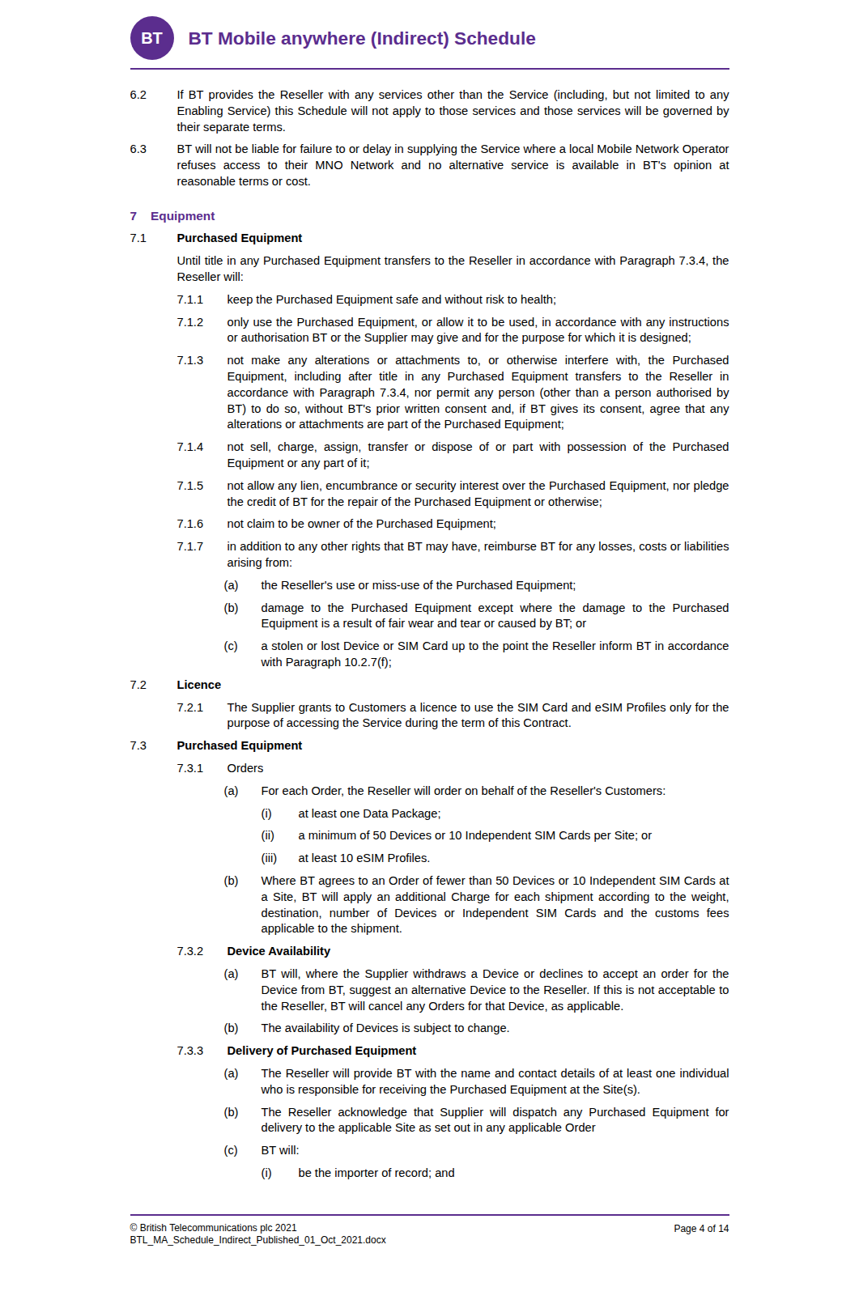BT
BT Mobile anywhere (Indirect) Schedule
6.2
If BT provides the Reseller with any services other than the Service (including, but not limited to any Enabling Service) this Schedule will not apply to those services and those services will be governed by their separate terms.
6.3
BT will not be liable for failure to or delay in supplying the Service where a local Mobile Network Operator refuses access to their MNO Network and no alternative service is available in BT's opinion at reasonable terms or cost.
7 Equipment
7.1
Purchased Equipment
Until title in any Purchased Equipment transfers to the Reseller in accordance with Paragraph 7.3.4, the Reseller will:
7.1.1
keep the Purchased Equipment safe and without risk to health;
7.1.2
only use the Purchased Equipment, or allow it to be used, in accordance with any instructions or authorisation BT or the Supplier may give and for the purpose for which it is designed;
7.1.3
not make any alterations or attachments to, or otherwise interfere with, the Purchased Equipment, including after title in any Purchased Equipment transfers to the Reseller in accordance with Paragraph 7.3.4, nor permit any person (other than a person authorised by BT) to do so, without BT's prior written consent and, if BT gives its consent, agree that any alterations or attachments are part of the Purchased Equipment;
7.1.4
not sell, charge, assign, transfer or dispose of or part with possession of the Purchased Equipment or any part of it;
7.1.5
not allow any lien, encumbrance or security interest over the Purchased Equipment, nor pledge the credit of BT for the repair of the Purchased Equipment or otherwise;
7.1.6
not claim to be owner of the Purchased Equipment;
7.1.7
in addition to any other rights that BT may have, reimburse BT for any losses, costs or liabilities arising from:
(a)
the Reseller's use or miss-use of the Purchased Equipment;
(b)
damage to the Purchased Equipment except where the damage to the Purchased Equipment is a result of fair wear and tear or caused by BT; or
(c)
a stolen or lost Device or SIM Card up to the point the Reseller inform BT in accordance with Paragraph 10.2.7(f);
7.2
Licence
7.2.1
The Supplier grants to Customers a licence to use the SIM Card and eSIM Profiles only for the purpose of accessing the Service during the term of this Contract.
7.3
Purchased Equipment
7.3.1
Orders
(a)
For each Order, the Reseller will order on behalf of the Reseller's Customers:
(i)
at least one Data Package;
(ii)
a minimum of 50 Devices or 10 Independent SIM Cards per Site; or
(iii)
at least 10 eSIM Profiles.
(b)
Where BT agrees to an Order of fewer than 50 Devices or 10 Independent SIM Cards at a Site, BT will apply an additional Charge for each shipment according to the weight, destination, number of Devices or Independent SIM Cards and the customs fees applicable to the shipment.
7.3.2
Device Availability
(a)
BT will, where the Supplier withdraws a Device or declines to accept an order for the Device from BT, suggest an alternative Device to the Reseller. If this is not acceptable to the Reseller, BT will cancel any Orders for that Device, as applicable.
(b)
The availability of Devices is subject to change.
7.3.3
Delivery of Purchased Equipment
(a)
The Reseller will provide BT with the name and contact details of at least one individual who is responsible for receiving the Purchased Equipment at the Site(s).
(b)
The Reseller acknowledge that Supplier will dispatch any Purchased Equipment for delivery to the applicable Site as set out in any applicable Order
(c)
BT will:
(i)
be the importer of record; and
© British Telecommunications plc 2021
BTL_MA_Schedule_Indirect_Published_01_Oct_2021.docx
Page 4 of 14